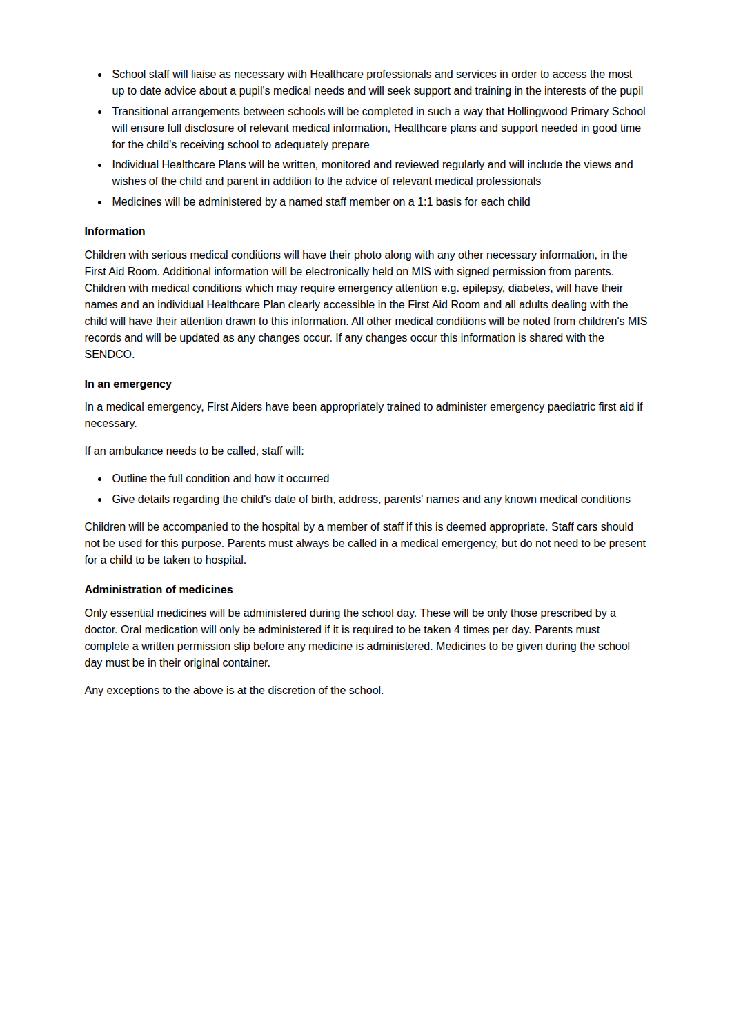School staff will liaise as necessary with Healthcare professionals and services in order to access the most up to date advice about a pupil's medical needs and will seek support and training in the interests of the pupil
Transitional arrangements between schools will be completed in such a way that Hollingwood Primary School will ensure full disclosure of relevant medical information, Healthcare plans and support needed in good time for the child's receiving school to adequately prepare
Individual Healthcare Plans will be written, monitored and reviewed regularly and will include the views and wishes of the child and parent in addition to the advice of relevant medical professionals
Medicines will be administered by a named staff member on a 1:1 basis for each child
Information
Children with serious medical conditions will have their photo along with any other necessary information, in the First Aid Room. Additional information will be electronically held on MIS with signed permission from parents. Children with medical conditions which may require emergency attention e.g. epilepsy, diabetes, will have their names and an individual Healthcare Plan clearly accessible in the First Aid Room and all adults dealing with the child will have their attention drawn to this information. All other medical conditions will be noted from children's MIS records and will be updated as any changes occur. If any changes occur this information is shared with the SENDCO.
In an emergency
In a medical emergency, First Aiders have been appropriately trained to administer emergency paediatric first aid if necessary.
If an ambulance needs to be called, staff will:
Outline the full condition and how it occurred
Give details regarding the child's date of birth, address, parents' names and any known medical conditions
Children will be accompanied to the hospital by a member of staff if this is deemed appropriate. Staff cars should not be used for this purpose. Parents must always be called in a medical emergency, but do not need to be present for a child to be taken to hospital.
Administration of medicines
Only essential medicines will be administered during the school day. These will be only those prescribed by a doctor. Oral medication will only be administered if it is required to be taken 4 times per day. Parents must complete a written permission slip before any medicine is administered. Medicines to be given during the school day must be in their original container.
Any exceptions to the above is at the discretion of the school.